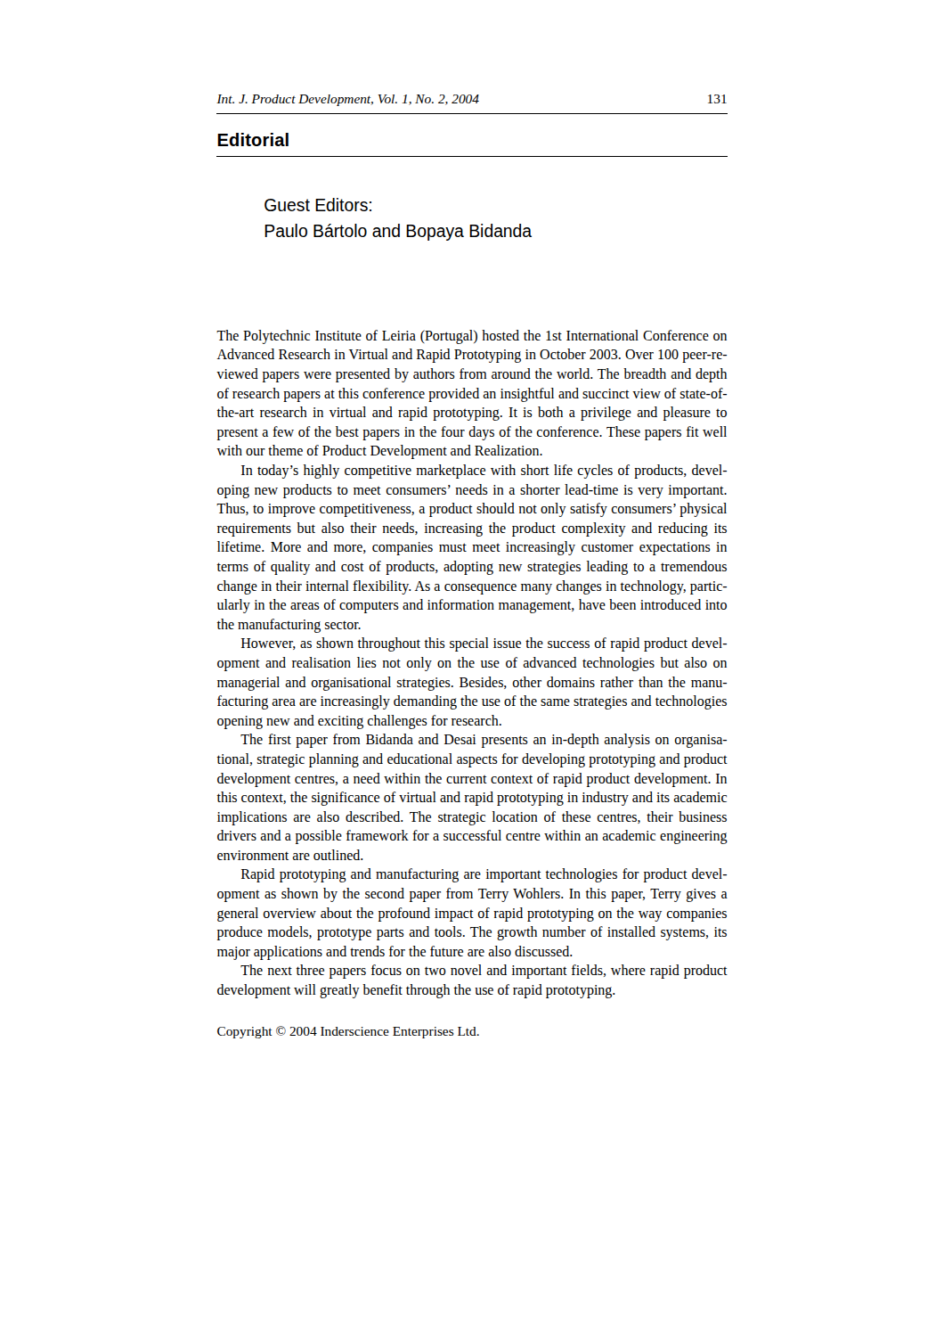Int. J. Product Development, Vol. 1, No. 2, 2004 131
Editorial
Guest Editors: Paulo Bártolo and Bopaya Bidanda
The Polytechnic Institute of Leiria (Portugal) hosted the 1st International Conference on Advanced Research in Virtual and Rapid Prototyping in October 2003. Over 100 peer-reviewed papers were presented by authors from around the world. The breadth and depth of research papers at this conference provided an insightful and succinct view of state-of-the-art research in virtual and rapid prototyping. It is both a privilege and pleasure to present a few of the best papers in the four days of the conference. These papers fit well with our theme of Product Development and Realization.
In today’s highly competitive marketplace with short life cycles of products, developing new products to meet consumers’ needs in a shorter lead-time is very important. Thus, to improve competitiveness, a product should not only satisfy consumers’ physical requirements but also their needs, increasing the product complexity and reducing its lifetime. More and more, companies must meet increasingly customer expectations in terms of quality and cost of products, adopting new strategies leading to a tremendous change in their internal flexibility. As a consequence many changes in technology, particularly in the areas of computers and information management, have been introduced into the manufacturing sector.
However, as shown throughout this special issue the success of rapid product development and realisation lies not only on the use of advanced technologies but also on managerial and organisational strategies. Besides, other domains rather than the manufacturing area are increasingly demanding the use of the same strategies and technologies opening new and exciting challenges for research.
The first paper from Bidanda and Desai presents an in-depth analysis on organisational, strategic planning and educational aspects for developing prototyping and product development centres, a need within the current context of rapid product development. In this context, the significance of virtual and rapid prototyping in industry and its academic implications are also described. The strategic location of these centres, their business drivers and a possible framework for a successful centre within an academic engineering environment are outlined.
Rapid prototyping and manufacturing are important technologies for product development as shown by the second paper from Terry Wohlers. In this paper, Terry gives a general overview about the profound impact of rapid prototyping on the way companies produce models, prototype parts and tools. The growth number of installed systems, its major applications and trends for the future are also discussed.
The next three papers focus on two novel and important fields, where rapid product development will greatly benefit through the use of rapid prototyping.
Copyright © 2004 Inderscience Enterprises Ltd.